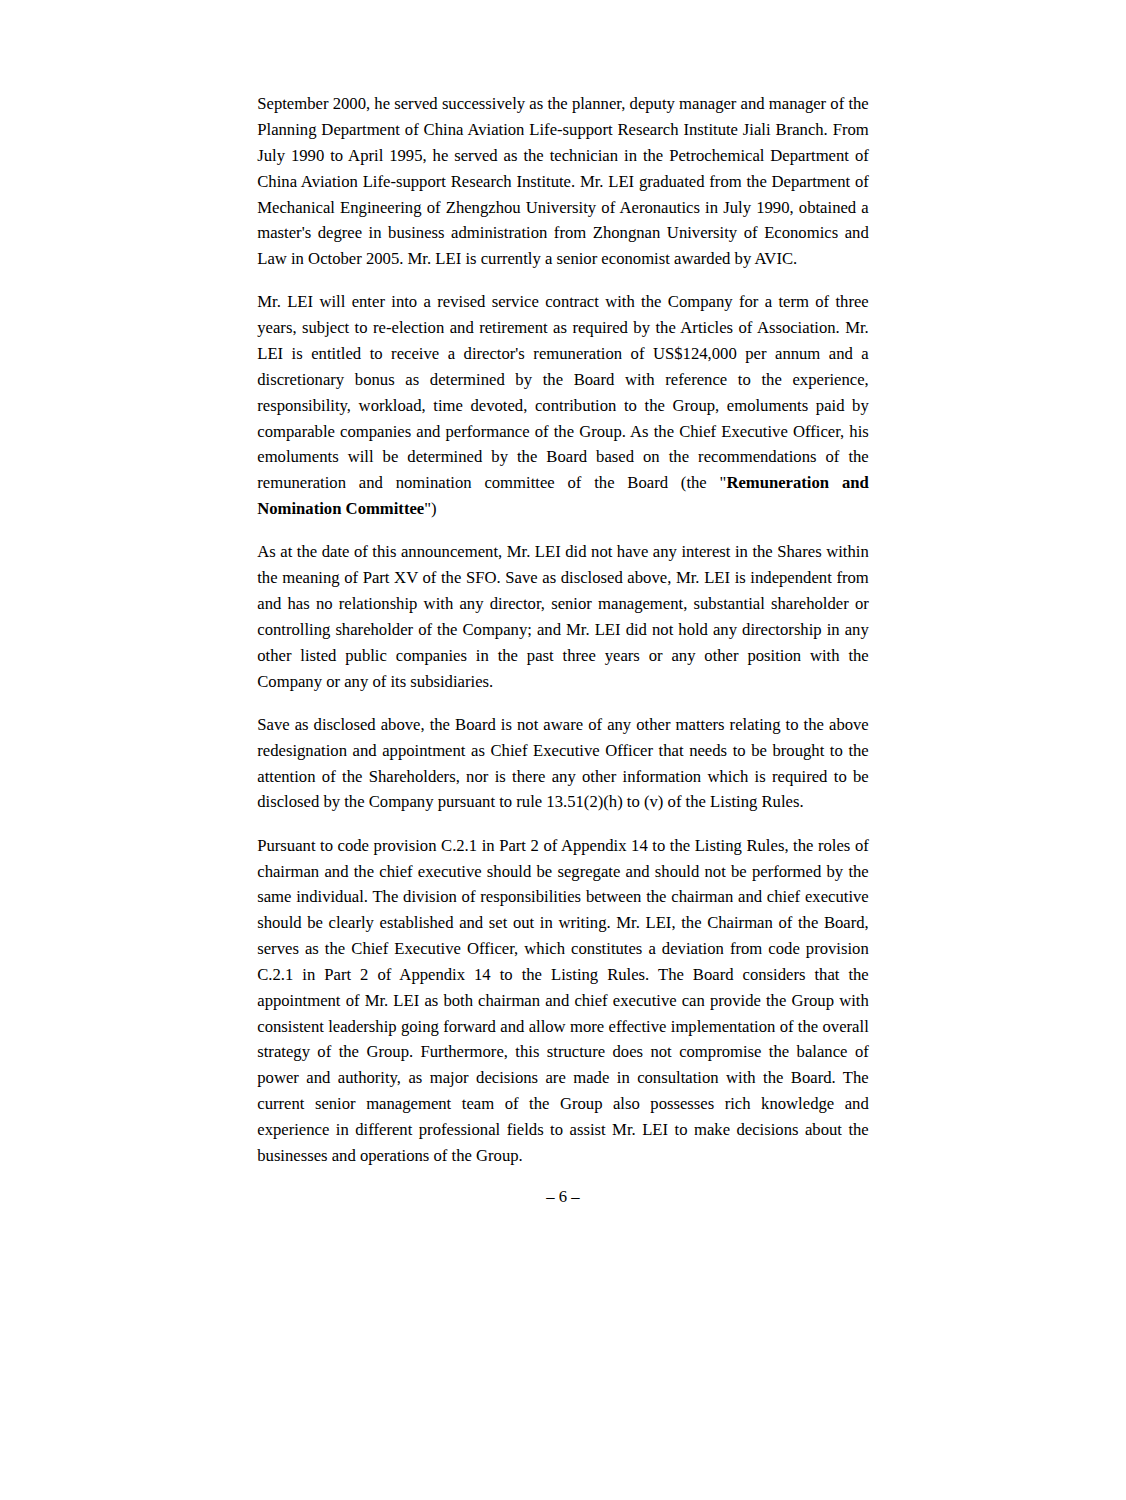September 2000, he served successively as the planner, deputy manager and manager of the Planning Department of China Aviation Life-support Research Institute Jiali Branch. From July 1990 to April 1995, he served as the technician in the Petrochemical Department of China Aviation Life-support Research Institute. Mr. LEI graduated from the Department of Mechanical Engineering of Zhengzhou University of Aeronautics in July 1990, obtained a master's degree in business administration from Zhongnan University of Economics and Law in October 2005. Mr. LEI is currently a senior economist awarded by AVIC.
Mr. LEI will enter into a revised service contract with the Company for a term of three years, subject to re-election and retirement as required by the Articles of Association. Mr. LEI is entitled to receive a director's remuneration of US$124,000 per annum and a discretionary bonus as determined by the Board with reference to the experience, responsibility, workload, time devoted, contribution to the Group, emoluments paid by comparable companies and performance of the Group. As the Chief Executive Officer, his emoluments will be determined by the Board based on the recommendations of the remuneration and nomination committee of the Board (the "Remuneration and Nomination Committee")
As at the date of this announcement, Mr. LEI did not have any interest in the Shares within the meaning of Part XV of the SFO. Save as disclosed above, Mr. LEI is independent from and has no relationship with any director, senior management, substantial shareholder or controlling shareholder of the Company; and Mr. LEI did not hold any directorship in any other listed public companies in the past three years or any other position with the Company or any of its subsidiaries.
Save as disclosed above, the Board is not aware of any other matters relating to the above redesignation and appointment as Chief Executive Officer that needs to be brought to the attention of the Shareholders, nor is there any other information which is required to be disclosed by the Company pursuant to rule 13.51(2)(h) to (v) of the Listing Rules.
Pursuant to code provision C.2.1 in Part 2 of Appendix 14 to the Listing Rules, the roles of chairman and the chief executive should be segregate and should not be performed by the same individual. The division of responsibilities between the chairman and chief executive should be clearly established and set out in writing. Mr. LEI, the Chairman of the Board, serves as the Chief Executive Officer, which constitutes a deviation from code provision C.2.1 in Part 2 of Appendix 14 to the Listing Rules. The Board considers that the appointment of Mr. LEI as both chairman and chief executive can provide the Group with consistent leadership going forward and allow more effective implementation of the overall strategy of the Group. Furthermore, this structure does not compromise the balance of power and authority, as major decisions are made in consultation with the Board. The current senior management team of the Group also possesses rich knowledge and experience in different professional fields to assist Mr. LEI to make decisions about the businesses and operations of the Group.
– 6 –